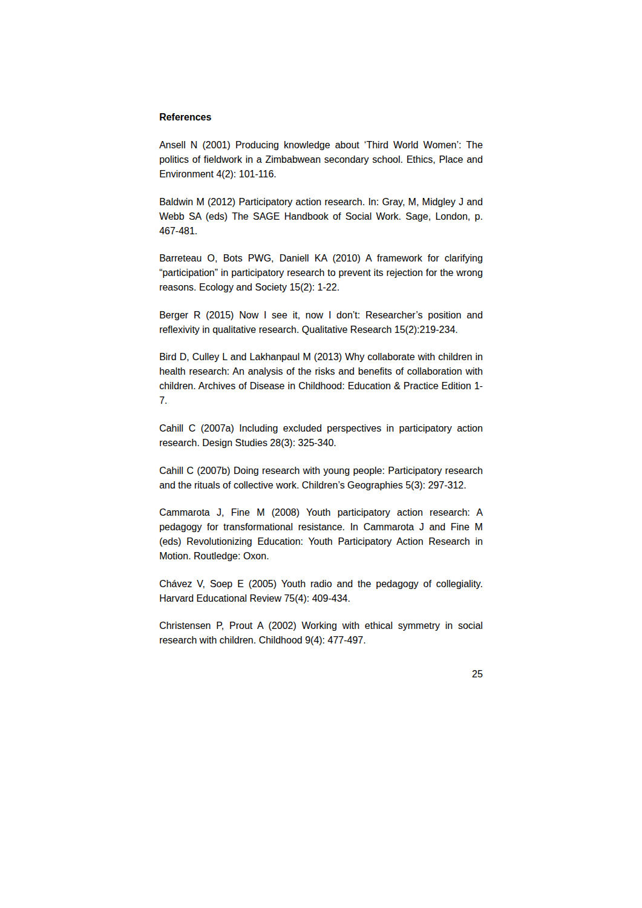References
Ansell N (2001) Producing knowledge about ‘Third World Women’: The politics of fieldwork in a Zimbabwean secondary school. Ethics, Place and Environment 4(2): 101-116.
Baldwin M (2012) Participatory action research. In: Gray, M, Midgley J and Webb SA (eds) The SAGE Handbook of Social Work. Sage, London, p. 467-481.
Barreteau O, Bots PWG, Daniell KA (2010) A framework for clarifying “participation” in participatory research to prevent its rejection for the wrong reasons. Ecology and Society 15(2): 1-22.
Berger R (2015) Now I see it, now I don’t: Researcher’s position and reflexivity in qualitative research. Qualitative Research 15(2):219-234.
Bird D, Culley L and Lakhanpaul M (2013) Why collaborate with children in health research: An analysis of the risks and benefits of collaboration with children. Archives of Disease in Childhood: Education & Practice Edition 1-7.
Cahill C (2007a) Including excluded perspectives in participatory action research. Design Studies 28(3): 325-340.
Cahill C (2007b) Doing research with young people: Participatory research and the rituals of collective work. Children’s Geographies 5(3): 297-312.
Cammarota J, Fine M (2008) Youth participatory action research: A pedagogy for transformational resistance. In Cammarota J and Fine M (eds) Revolutionizing Education: Youth Participatory Action Research in Motion. Routledge: Oxon.
Chávez V, Soep E (2005) Youth radio and the pedagogy of collegiality. Harvard Educational Review 75(4): 409-434.
Christensen P, Prout A (2002) Working with ethical symmetry in social research with children. Childhood 9(4): 477-497.
25